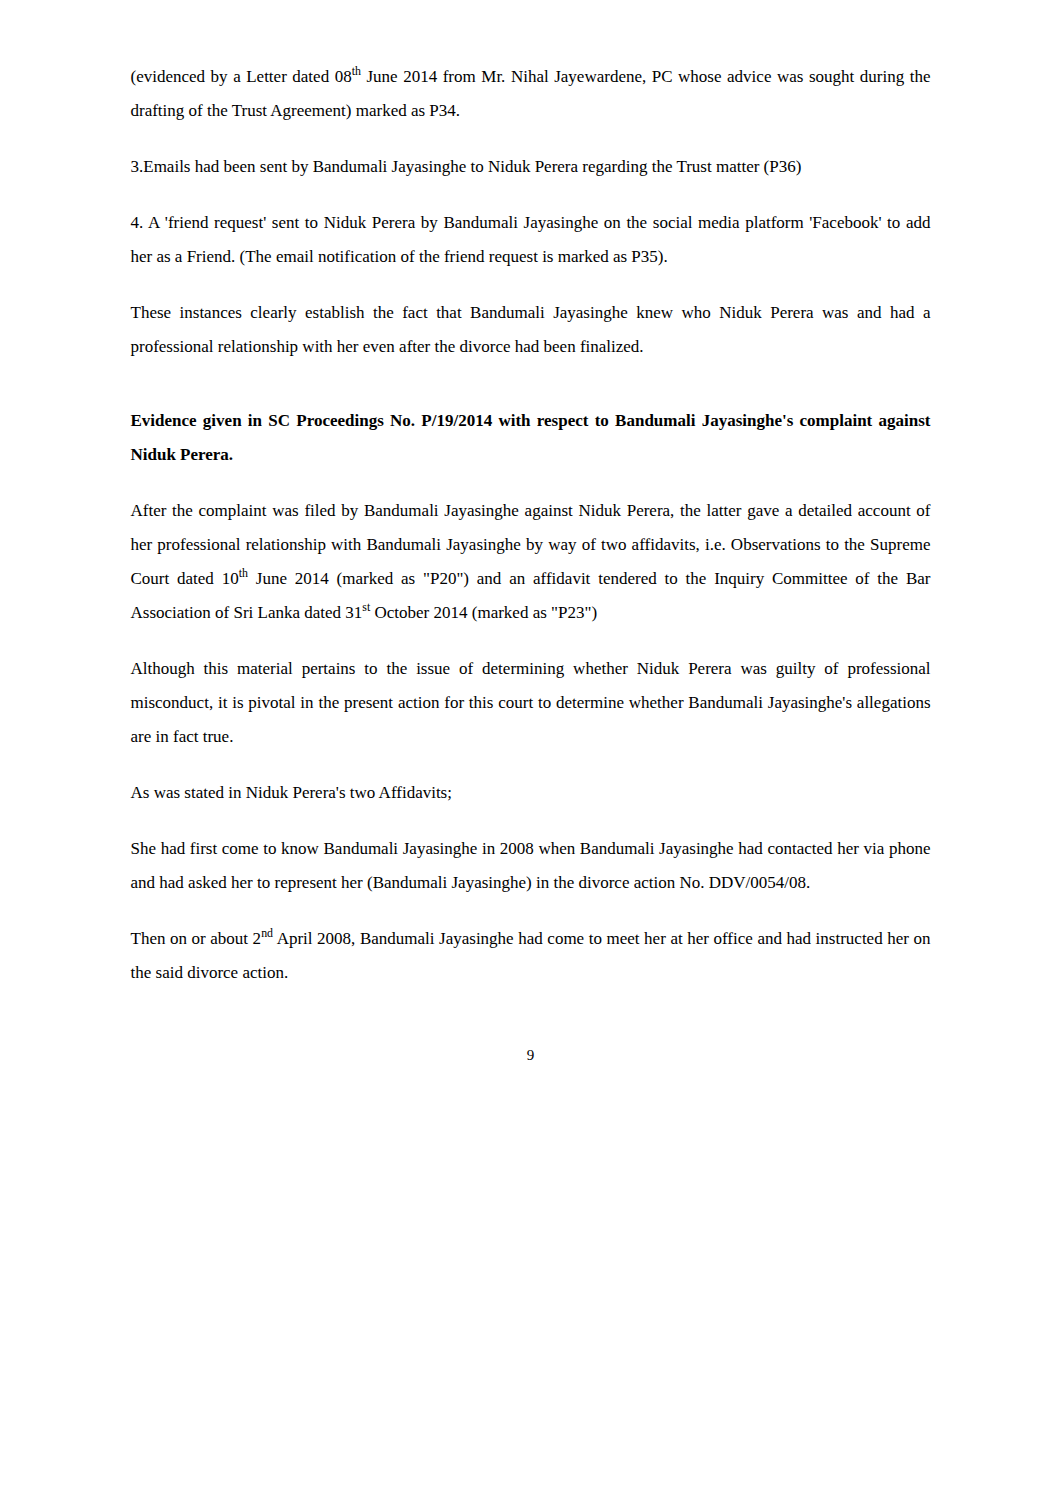(evidenced by a Letter dated 08th June 2014 from Mr. Nihal Jayewardene, PC whose advice was sought during the drafting of the Trust Agreement) marked as P34.
3.Emails had been sent by Bandumali Jayasinghe to Niduk Perera regarding the Trust matter (P36)
4. A 'friend request' sent to Niduk Perera by Bandumali Jayasinghe on the social media platform 'Facebook' to add her as a Friend. (The email notification of the friend request is marked as P35).
These instances clearly establish the fact that Bandumali Jayasinghe knew who Niduk Perera was and had a professional relationship with her even after the divorce had been finalized.
Evidence given in SC Proceedings No. P/19/2014 with respect to Bandumali Jayasinghe's complaint against Niduk Perera.
After the complaint was filed by Bandumali Jayasinghe against Niduk Perera, the latter gave a detailed account of her professional relationship with Bandumali Jayasinghe by way of two affidavits, i.e. Observations to the Supreme Court dated 10th June 2014 (marked as "P20") and an affidavit tendered to the Inquiry Committee of the Bar Association of Sri Lanka dated 31st October 2014 (marked as "P23")
Although this material pertains to the issue of determining whether Niduk Perera was guilty of professional misconduct, it is pivotal in the present action for this court to determine whether Bandumali Jayasinghe's allegations are in fact true.
As was stated in Niduk Perera's two Affidavits;
She had first come to know Bandumali Jayasinghe in 2008 when Bandumali Jayasinghe had contacted her via phone and had asked her to represent her (Bandumali Jayasinghe) in the divorce action No. DDV/0054/08.
Then on or about 2nd April 2008, Bandumali Jayasinghe had come to meet her at her office and had instructed her on the said divorce action.
9